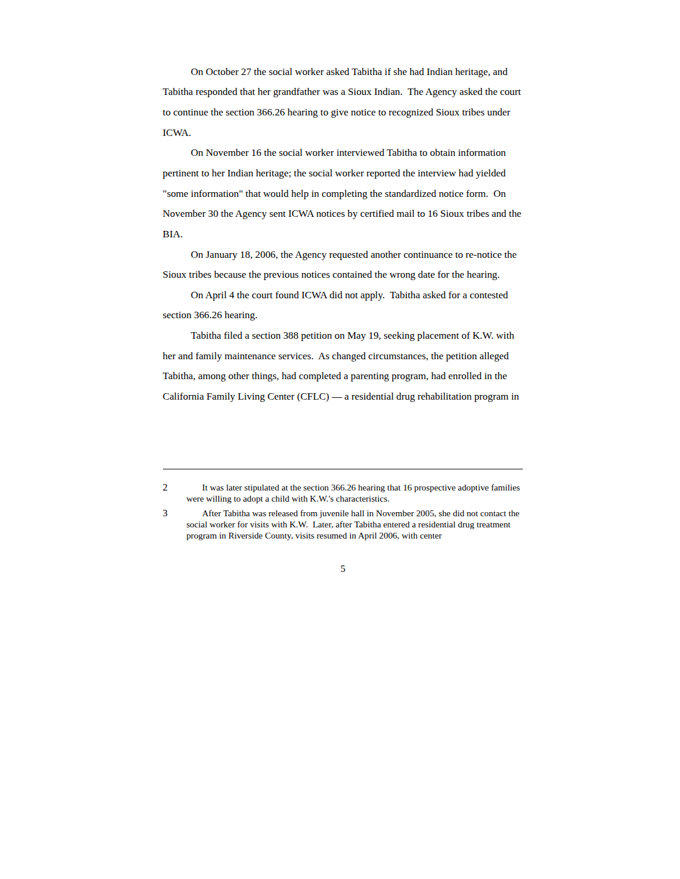On October 27 the social worker asked Tabitha if she had Indian heritage, and Tabitha responded that her grandfather was a Sioux Indian. The Agency asked the court to continue the section 366.26 hearing to give notice to recognized Sioux tribes under ICWA.
On November 16 the social worker interviewed Tabitha to obtain information pertinent to her Indian heritage; the social worker reported the interview had yielded "some information" that would help in completing the standardized notice form. On November 30 the Agency sent ICWA notices by certified mail to 16 Sioux tribes and the BIA.
On January 18, 2006, the Agency requested another continuance to re-notice the Sioux tribes because the previous notices contained the wrong date for the hearing.
On April 4 the court found ICWA did not apply. Tabitha asked for a contested section 366.26 hearing.
Tabitha filed a section 388 petition on May 19, seeking placement of K.W. with her and family maintenance services. As changed circumstances, the petition alleged Tabitha, among other things, had completed a parenting program, had enrolled in the California Family Living Center (CFLC) — a residential drug rehabilitation program in
2
It was later stipulated at the section 366.26 hearing that 16 prospective adoptive families were willing to adopt a child with K.W.'s characteristics.
3
After Tabitha was released from juvenile hall in November 2005, she did not contact the social worker for visits with K.W. Later, after Tabitha entered a residential drug treatment program in Riverside County, visits resumed in April 2006, with center
5